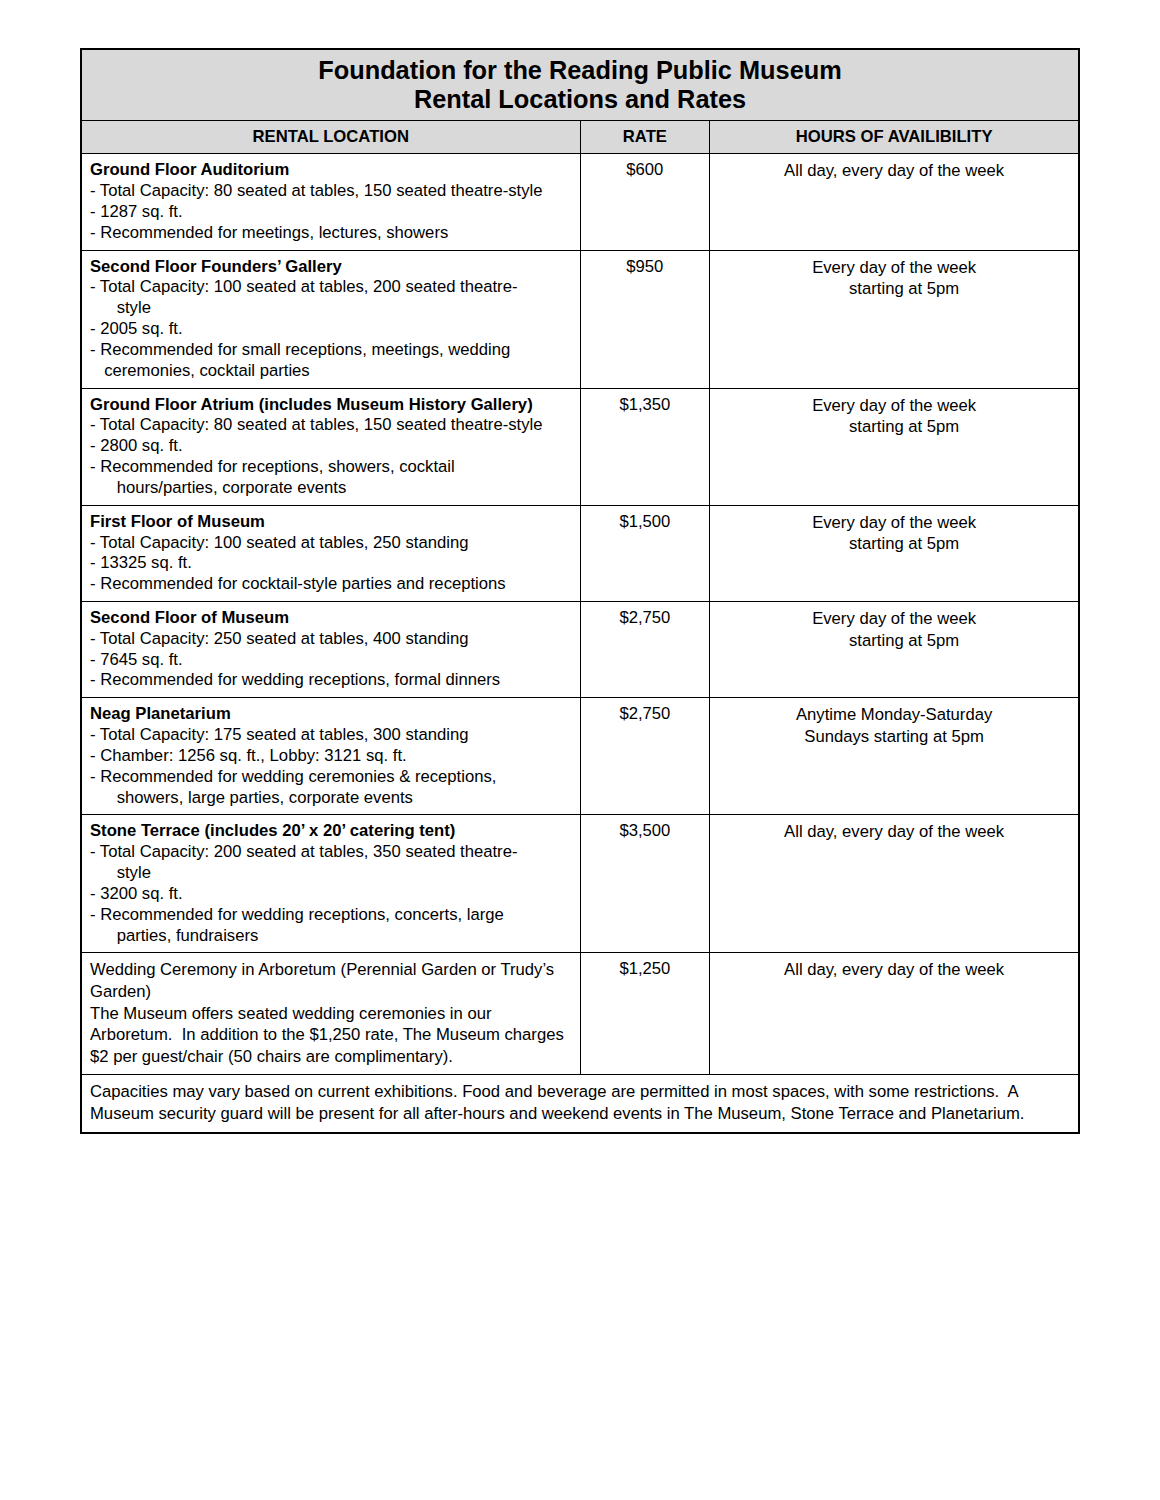| Foundation for the Reading Public Museum Rental Locations and Rates |
| RENTAL LOCATION | RATE | HOURS OF AVAILIBILITY |
| Ground Floor Auditorium - Total Capacity: 80 seated at tables, 150 seated theatre-style - 1287 sq. ft. - Recommended for meetings, lectures, showers | $600 | All day, every day of the week |
| Second Floor Founders’ Gallery - Total Capacity: 100 seated at tables, 200 seated theatre- style - 2005 sq. ft. - Recommended for small receptions, meetings, wedding ceremonies, cocktail parties | $950 | Every day of the week starting at 5pm |
| Ground Floor Atrium (includes Museum History Gallery) - Total Capacity: 80 seated at tables, 150 seated theatre-style - 2800 sq. ft. - Recommended for receptions, showers, cocktail hours/parties, corporate events | $1,350 | Every day of the week starting at 5pm |
| First Floor of Museum - Total Capacity: 100 seated at tables, 250 standing - 13325 sq. ft. - Recommended for cocktail-style parties and receptions | $1,500 | Every day of the week starting at 5pm |
| Second Floor of Museum - Total Capacity: 250 seated at tables, 400 standing - 7645 sq. ft. - Recommended for wedding receptions, formal dinners | $2,750 | Every day of the week starting at 5pm |
| Neag Planetarium - Total Capacity: 175 seated at tables, 300 standing - Chamber: 1256 sq. ft., Lobby: 3121 sq. ft. - Recommended for wedding ceremonies & receptions, showers, large parties, corporate events | $2,750 | Anytime Monday-Saturday Sundays starting at 5pm |
| Stone Terrace (includes 20’ x 20’ catering tent) - Total Capacity: 200 seated at tables, 350 seated theatre- style - 3200 sq. ft. - Recommended for wedding receptions, concerts, large parties, fundraisers | $3,500 | All day, every day of the week |
| Wedding Ceremony in Arboretum (Perennial Garden or Trudy’s Garden) The Museum offers seated wedding ceremonies in our Arboretum. In addition to the $1,250 rate, The Museum charges $2 per guest/chair (50 chairs are complimentary). | $1,250 | All day, every day of the week |
| Capacities may vary based on current exhibitions. Food and beverage are permitted in most spaces, with some restrictions. A Museum security guard will be present for all after-hours and weekend events in The Museum, Stone Terrace and Planetarium. |